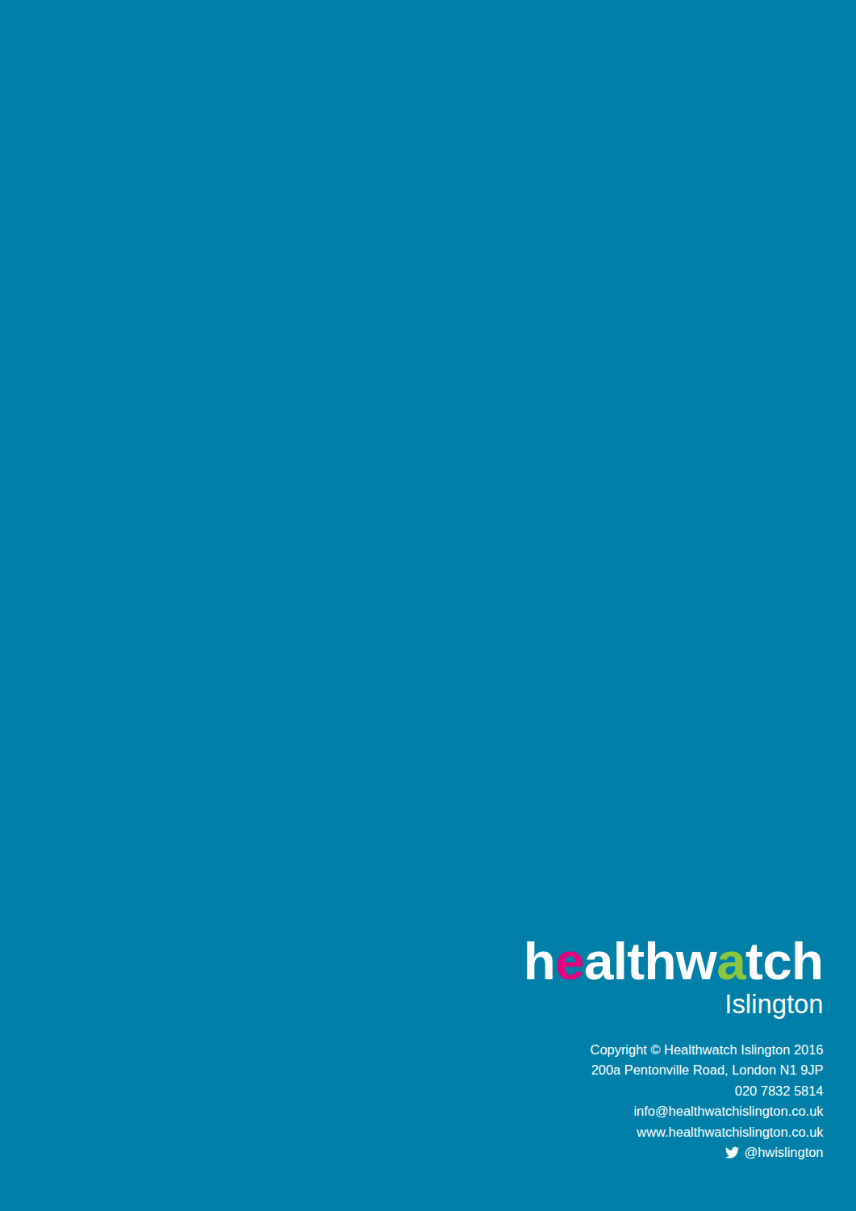healthwatch
Islington
Copyright © Healthwatch Islington 2016
200a Pentonville Road, London N1 9JP
020 7832 5814
info@healthwatchislington.co.uk
www.healthwatchislington.co.uk
@hwislington